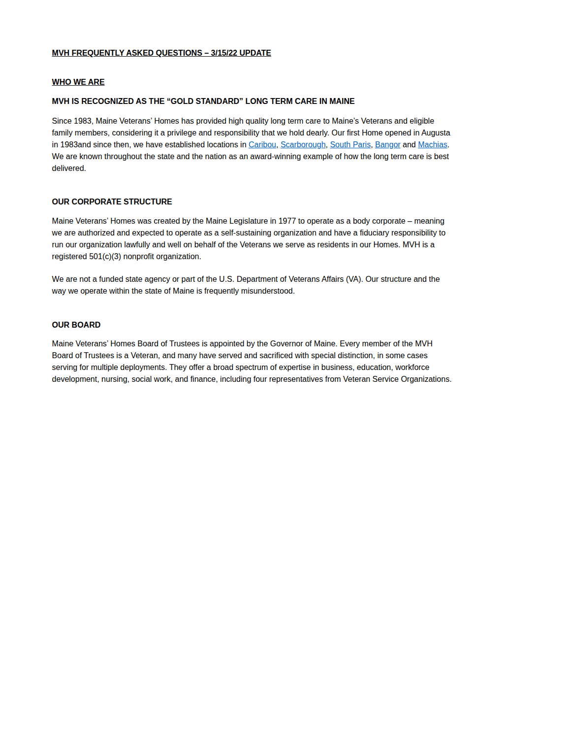MVH Frequently Asked Questions – 3/15/22 Update
Who We Are
MVH is recognized as the “Gold Standard” long term care in Maine
Since 1983, Maine Veterans’ Homes has provided high quality long term care to Maine’s Veterans and eligible family members, considering it a privilege and responsibility that we hold dearly. Our first Home opened in Augusta in 1983and since then, we have established locations in Caribou, Scarborough, South Paris, Bangor and Machias. We are known throughout the state and the nation as an award-winning example of how the long term care is best delivered.
Our Corporate Structure
Maine Veterans’ Homes was created by the Maine Legislature in 1977 to operate as a body corporate – meaning we are authorized and expected to operate as a self-sustaining organization and have a fiduciary responsibility to run our organization lawfully and well on behalf of the Veterans we serve as residents in our Homes. MVH is a registered 501(c)(3) nonprofit organization.
We are not a funded state agency or part of the U.S. Department of Veterans Affairs (VA). Our structure and the way we operate within the state of Maine is frequently misunderstood.
Our Board
Maine Veterans’ Homes Board of Trustees is appointed by the Governor of Maine. Every member of the MVH Board of Trustees is a Veteran, and many have served and sacrificed with special distinction, in some cases serving for multiple deployments. They offer a broad spectrum of expertise in business, education, workforce development, nursing, social work, and finance, including four representatives from Veteran Service Organizations.